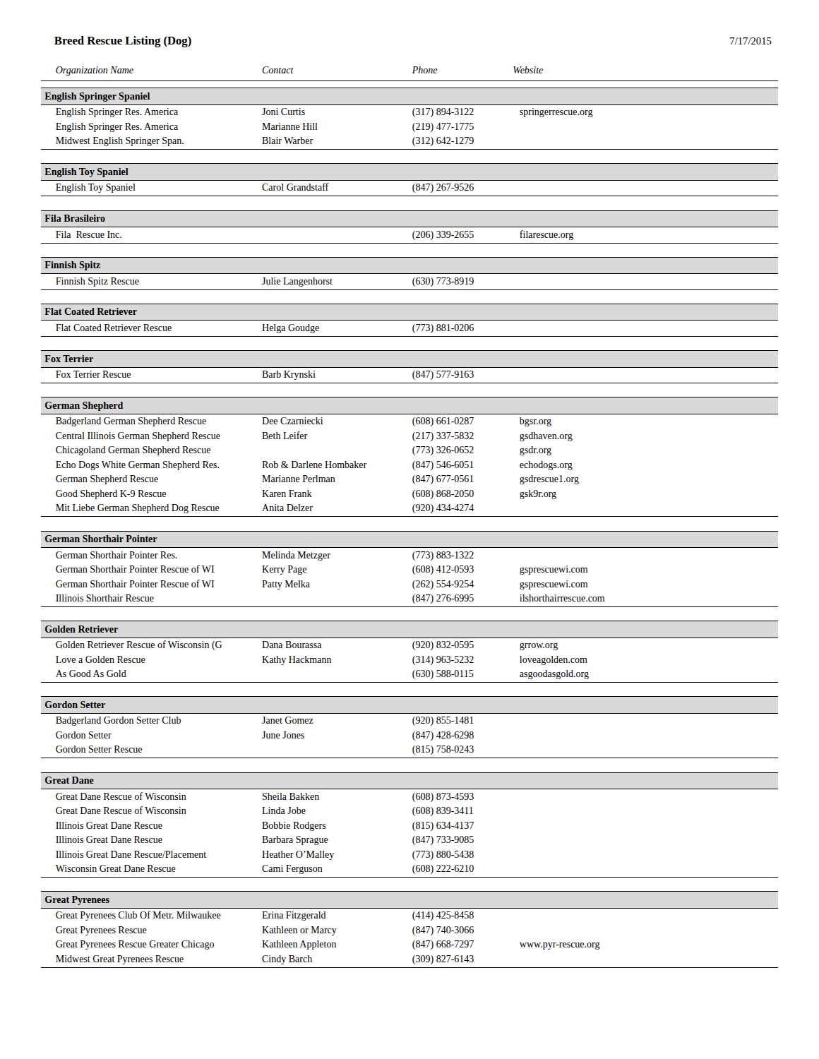Breed Rescue Listing (Dog)
7/17/2015
| Organization Name | Contact | Phone | Website |
| --- | --- | --- | --- |
| English Springer Spaniel |
| English Springer Res. America | Joni Curtis | (317) 894-3122 | springerrescue.org |
| English Springer Res. America | Marianne Hill | (219) 477-1775 | |
| Midwest English Springer Span. | Blair Warber | (312) 642-1279 | |
| English Toy Spaniel |
| English Toy Spaniel | Carol Grandstaff | (847) 267-9526 | |
| Fila Brasileiro |
| Fila Rescue Inc. | | (206) 339-2655 | filarescue.org |
| Finnish Spitz |
| Finnish Spitz Rescue | Julie Langenhorst | (630) 773-8919 | |
| Flat Coated Retriever |
| Flat Coated Retriever Rescue | Helga Goudge | (773) 881-0206 | |
| Fox Terrier |
| Fox Terrier Rescue | Barb Krynski | (847) 577-9163 | |
| German Shepherd |
| Badgerland German Shepherd Rescue | Dee Czarniecki | (608) 661-0287 | bgsr.org |
| Central Illinois German Shepherd Rescue | Beth Leifer | (217) 337-5832 | gsdhaven.org |
| Chicagoland German Shepherd Rescue | | (773) 326-0652 | gsdr.org |
| Echo Dogs White German Shepherd Res. | Rob & Darlene Hombaker | (847) 546-6051 | echodogs.org |
| German Shepherd Rescue | Marianne Perlman | (847) 677-0561 | gsdrescue1.org |
| Good Shepherd K-9 Rescue | Karen Frank | (608) 868-2050 | gsk9r.org |
| Mit Liebe German Shepherd Dog Rescue | Anita Delzer | (920) 434-4274 | |
| German Shorthair Pointer |
| German Shorthair Pointer Res. | Melinda Metzger | (773) 883-1322 | |
| German Shorthair Pointer Rescue of WI | Kerry Page | (608) 412-0593 | gsprescuewi.com |
| German Shorthair Pointer Rescue of WI | Patty Melka | (262) 554-9254 | gsprescuewi.com |
| Illinois Shorthair Rescue | | (847) 276-6995 | ilshorthairrescue.com |
| Golden Retriever |
| Golden Retriever Rescue of Wisconsin (G | Dana Bourassa | (920) 832-0595 | grrow.org |
| Love a Golden Rescue | Kathy Hackmann | (314) 963-5232 | loveagolden.com |
| As Good As Gold | | (630) 588-0115 | asgoodasgold.org |
| Gordon Setter |
| Badgerland Gordon Setter Club | Janet Gomez | (920) 855-1481 | |
| Gordon Setter | June Jones | (847) 428-6298 | |
| Gordon Setter Rescue | | (815) 758-0243 | |
| Great Dane |
| Great Dane Rescue of Wisconsin | Sheila Bakken | (608) 873-4593 | |
| Great Dane Rescue of Wisconsin | Linda Jobe | (608) 839-3411 | |
| Illinois Great Dane Rescue | Bobbie Rodgers | (815) 634-4137 | |
| Illinois Great Dane Rescue | Barbara Sprague | (847) 733-9085 | |
| Illinois Great Dane Rescue/Placement | Heather O’Malley | (773) 880-5438 | |
| Wisconsin Great Dane Rescue | Cami Ferguson | (608) 222-6210 | |
| Great Pyrenees |
| Great Pyrenees Club Of Metr. Milwaukee | Erina Fitzgerald | (414) 425-8458 | |
| Great Pyrenees Rescue | Kathleen or Marcy | (847) 740-3066 | |
| Great Pyrenees Rescue Greater Chicago | Kathleen Appleton | (847) 668-7297 | www.pyr-rescue.org |
| Midwest Great Pyrenees Rescue | Cindy Barch | (309) 827-6143 | |